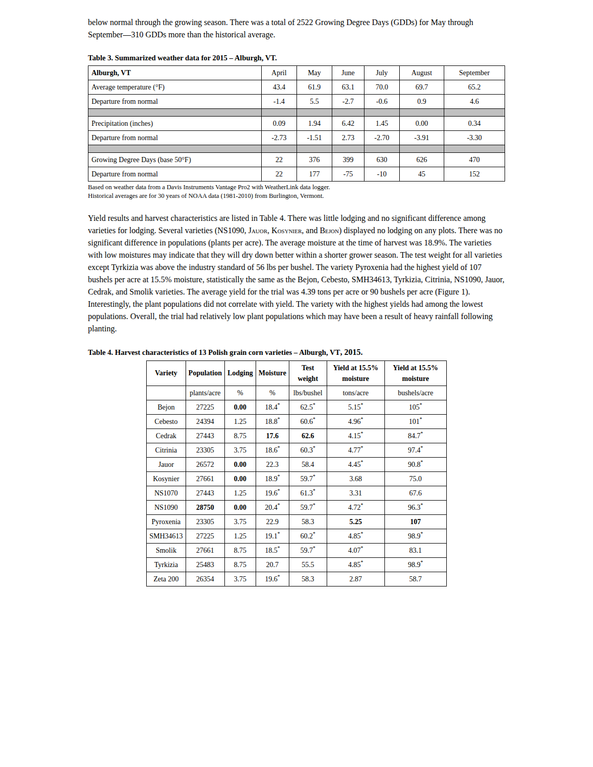below normal through the growing season. There was a total of 2522 Growing Degree Days (GDDs) for May through September—310 GDDs more than the historical average.
Table 3. Summarized weather data for 2015 – Alburgh, VT.
| Alburgh, VT | April | May | June | July | August | September |
| --- | --- | --- | --- | --- | --- | --- |
| Average temperature (°F) | 43.4 | 61.9 | 63.1 | 70.0 | 69.7 | 65.2 |
| Departure from normal | -1.4 | 5.5 | -2.7 | -0.6 | 0.9 | 4.6 |
| Precipitation (inches) | 0.09 | 1.94 | 6.42 | 1.45 | 0.00 | 0.34 |
| Departure from normal | -2.73 | -1.51 | 2.73 | -2.70 | -3.91 | -3.30 |
| Growing Degree Days (base 50°F) | 22 | 376 | 399 | 630 | 626 | 470 |
| Departure from normal | 22 | 177 | -75 | -10 | 45 | 152 |
Based on weather data from a Davis Instruments Vantage Pro2 with WeatherLink data logger.
Historical averages are for 30 years of NOAA data (1981-2010) from Burlington, Vermont.
Yield results and harvest characteristics are listed in Table 4. There was little lodging and no significant difference among varieties for lodging. Several varieties (NS1090, Jauor, Kosynier, and Bejon) displayed no lodging on any plots. There was no significant difference in populations (plants per acre). The average moisture at the time of harvest was 18.9%. The varieties with low moistures may indicate that they will dry down better within a shorter grower season. The test weight for all varieties except Tyrkizia was above the industry standard of 56 lbs per bushel. The variety Pyroxenia had the highest yield of 107 bushels per acre at 15.5% moisture, statistically the same as the Bejon, Cebesto, SMH34613, Tyrkizia, Citrinia, NS1090, Jauor, Cedrak, and Smolik varieties. The average yield for the trial was 4.39 tons per acre or 90 bushels per acre (Figure 1). Interestingly, the plant populations did not correlate with yield. The variety with the highest yields had among the lowest populations. Overall, the trial had relatively low plant populations which may have been a result of heavy rainfall following planting.
Table 4. Harvest characteristics of 13 Polish grain corn varieties – Alburgh, VT, 2015.
| Variety | Population | Lodging | Moisture | Test weight | Yield at 15.5% moisture | Yield at 15.5% moisture |
| --- | --- | --- | --- | --- | --- | --- |
| | plants/acre | % | % | lbs/bushel | tons/acre | bushels/acre |
| Bejon | 27225 | 0.00 | 18.4 * | 62.5 * | 5.15 * | 105 * |
| Cebesto | 24394 | 1.25 | 18.8 * | 60.6 * | 4.96 * | 101 * |
| Cedrak | 27443 | 8.75 | 17.6 | 62.6 | 4.15 * | 84.7 * |
| Citrinia | 23305 | 3.75 | 18.6 * | 60.3 * | 4.77 * | 97.4 * |
| Jauor | 26572 | 0.00 | 22.3 | 58.4 | 4.45 * | 90.8 * |
| Kosynier | 27661 | 0.00 | 18.9 * | 59.7 * | 3.68 | 75.0 |
| NS1070 | 27443 | 1.25 | 19.6 * | 61.3 * | 3.31 | 67.6 |
| NS1090 | 28750 | 0.00 | 20.4 * | 59.7 * | 4.72 * | 96.3 * |
| Pyroxenia | 23305 | 3.75 | 22.9 | 58.3 | 5.25 | 107 |
| SMH34613 | 27225 | 1.25 | 19.1 * | 60.2 * | 4.85 * | 98.9 * |
| Smolik | 27661 | 8.75 | 18.5 * | 59.7 * | 4.07 * | 83.1 |
| Tyrkizia | 25483 | 8.75 | 20.7 | 55.5 | 4.85 * | 98.9 * |
| Zeta 200 | 26354 | 3.75 | 19.6 * | 58.3 | 2.87 | 58.7 |